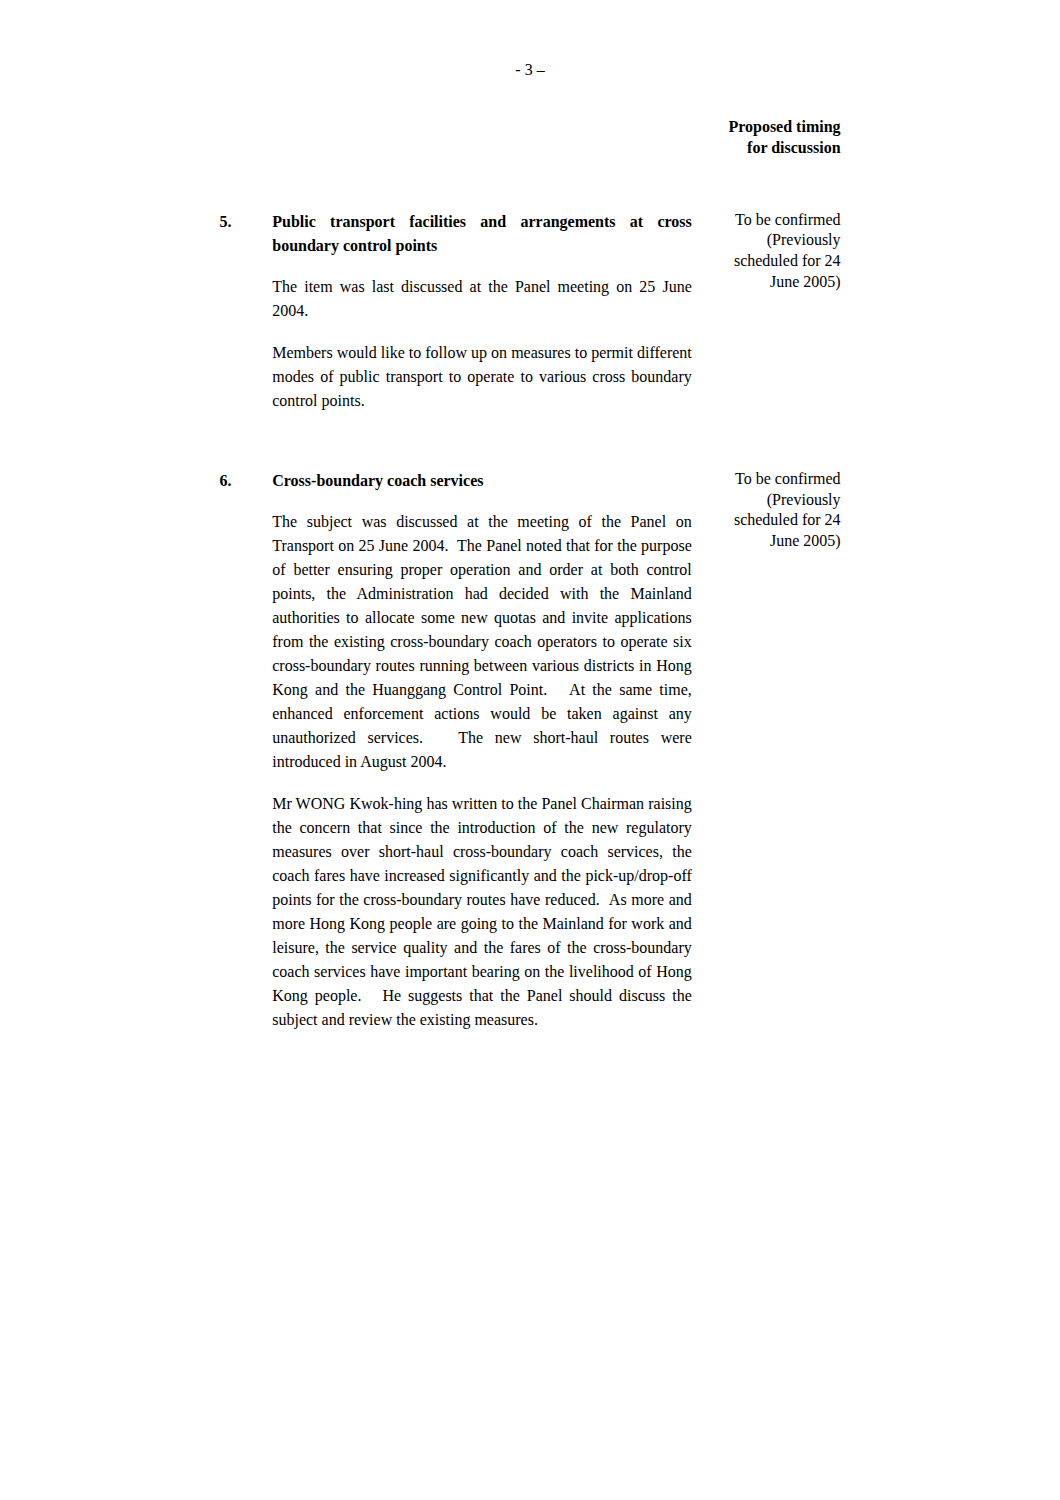- 3 –
Proposed timing
for discussion
| 5. | Public transport facilities and arrangements at cross boundary control points The item was last discussed at the Panel meeting on 25 June 2004. Members would like to follow up on measures to permit different modes of public transport to operate to various cross boundary control points. | To be confirmed (Previously scheduled for 24 June 2005) |
| 6. | Cross-boundary coach services The subject was discussed at the meeting of the Panel on Transport on 25 June 2004. The Panel noted that for the purpose of better ensuring proper operation and order at both control points, the Administration had decided with the Mainland authorities to allocate some new quotas and invite applications from the existing cross-boundary coach operators to operate six cross-boundary routes running between various districts in Hong Kong and the Huanggang Control Point. At the same time, enhanced enforcement actions would be taken against any unauthorized services. The new short-haul routes were introduced in August 2004. Mr WONG Kwok-hing has written to the Panel Chairman raising the concern that since the introduction of the new regulatory measures over short-haul cross-boundary coach services, the coach fares have increased significantly and the pick-up/drop-off points for the cross-boundary routes have reduced. As more and more Hong Kong people are going to the Mainland for work and leisure, the service quality and the fares of the cross-boundary coach services have important bearing on the livelihood of Hong Kong people. He suggests that the Panel should discuss the subject and review the existing measures. | To be confirmed (Previously scheduled for 24 June 2005) |